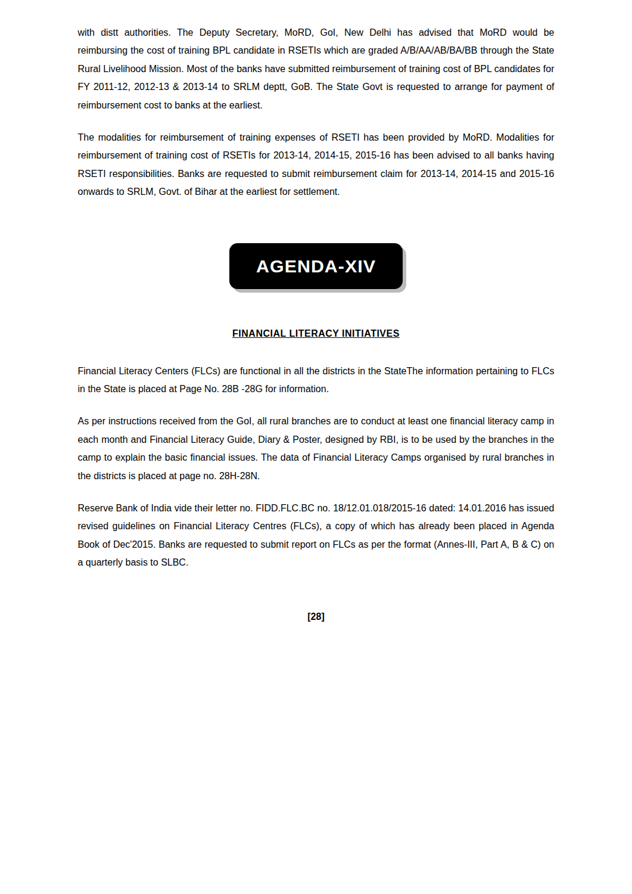with distt authorities. The Deputy Secretary, MoRD, GoI, New Delhi has advised that MoRD would be reimbursing the cost of training BPL candidate in RSETIs which are graded A/B/AA/AB/BA/BB through the State Rural Livelihood Mission. Most of the banks have submitted reimbursement of training cost of BPL candidates for FY 2011-12, 2012-13 & 2013-14 to SRLM deptt, GoB. The State Govt is requested to arrange for payment of reimbursement cost to banks at the earliest.
The modalities for reimbursement of training expenses of RSETI has been provided by MoRD. Modalities for reimbursement of training cost of RSETIs for 2013-14, 2014-15, 2015-16 has been advised to all banks having RSETI responsibilities. Banks are requested to submit reimbursement claim for 2013-14, 2014-15 and 2015-16 onwards to SRLM, Govt. of Bihar at the earliest for settlement.
AGENDA-XIV
FINANCIAL LITERACY INITIATIVES
Financial Literacy Centers (FLCs) are functional in all the districts in the StateThe information pertaining to FLCs in the State is placed at Page No. 28B -28G for information.
As per instructions received from the GoI, all rural branches are to conduct at least one financial literacy camp in each month and Financial Literacy Guide, Diary & Poster, designed by RBI, is to be used by the branches in the camp to explain the basic financial issues. The data of Financial Literacy Camps organised by rural branches in the districts is placed at page no. 28H-28N.
Reserve Bank of India vide their letter no. FIDD.FLC.BC no. 18/12.01.018/2015-16 dated: 14.01.2016 has issued revised guidelines on Financial Literacy Centres (FLCs), a copy of which has already been placed in Agenda Book of Dec'2015. Banks are requested to submit report on FLCs as per the format (Annes-III, Part A, B & C) on a quarterly basis to SLBC.
[28]